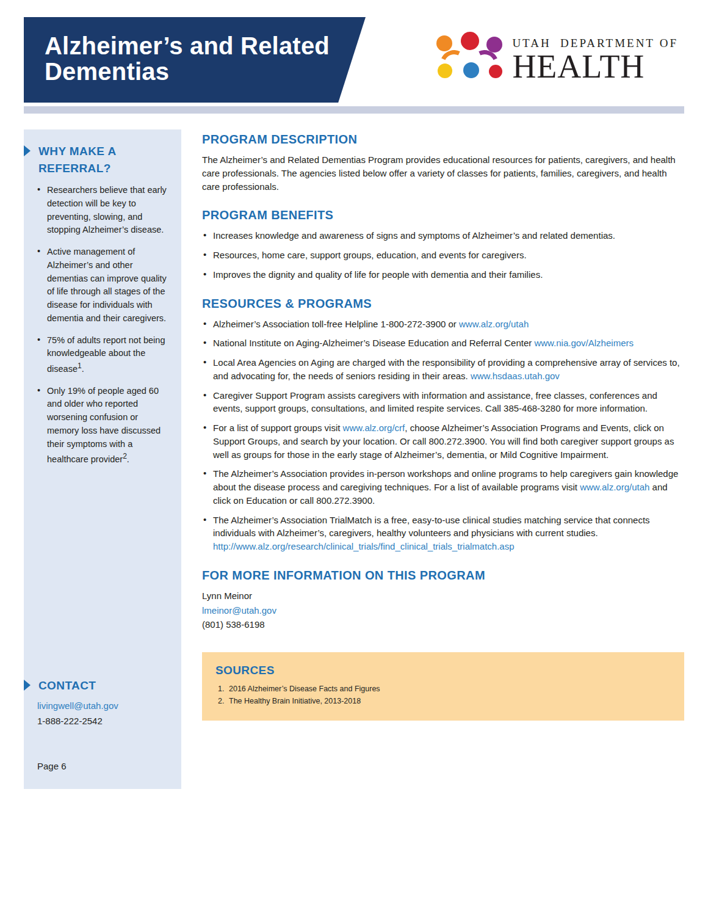Alzheimer’s and Related
Dementias
UTAH DEPARTMENT OF HEALTH
Why make a
referral?
Researchers believe that early detection will be key to preventing, slowing, and stopping Alzheimer’s disease.
Active management of Alzheimer’s and other dementias can improve quality of life through all stages of the disease for individuals with dementia and their caregivers.
75% of adults report not being knowledgeable about the disease1.
Only 19% of people aged 60 and older who reported worsening confusion or memory loss have discussed their symptoms with a healthcare provider2.
Contact
livingwell@utah.gov
1-888-222-2542
Page 6
Program Description
The Alzheimer’s and Related Dementias Program provides educational resources for patients, caregivers, and health care professionals. The agencies listed below offer a variety of classes for patients, families, caregivers, and health care professionals.
Program Benefits
Increases knowledge and awareness of signs and symptoms of Alzheimer’s and related dementias.
Resources, home care, support groups, education, and events for caregivers.
Improves the dignity and quality of life for people with dementia and their families.
Resources & Programs
Alzheimer’s Association toll-free Helpline 1-800-272-3900 or www.alz.org/utah
National Institute on Aging-Alzheimer’s Disease Education and Referral Center www.nia.gov/Alzheimers
Local Area Agencies on Aging are charged with the responsibility of providing a comprehensive array of services to, and advocating for, the needs of seniors residing in their areas. www.hsdaas.utah.gov
Caregiver Support Program assists caregivers with information and assistance, free classes, conferences and events, support groups, consultations, and limited respite services. Call 385-468-3280 for more information.
For a list of support groups visit www.alz.org/crf, choose Alzheimer’s Association Programs and Events, click on Support Groups, and search by your location. Or call 800.272.3900. You will find both caregiver support groups as well as groups for those in the early stage of Alzheimer’s, dementia, or Mild Cognitive Impairment.
The Alzheimer’s Association provides in-person workshops and online programs to help caregivers gain knowledge about the disease process and caregiving techniques. For a list of available programs visit www.alz.org/utah and click on Education or call 800.272.3900.
The Alzheimer’s Association TrialMatch is a free, easy-to-use clinical studies matching service that connects individuals with Alzheimer’s, caregivers, healthy volunteers and physicians with current studies. http://www.alz.org/research/clinical_trials/find_clinical_trials_trialmatch.asp
For More Information on This Program
Lynn Meinor
lmeinor@utah.gov
(801) 538-6198
Sources
2016 Alzheimer’s Disease Facts and Figures
The Healthy Brain Initiative, 2013-2018